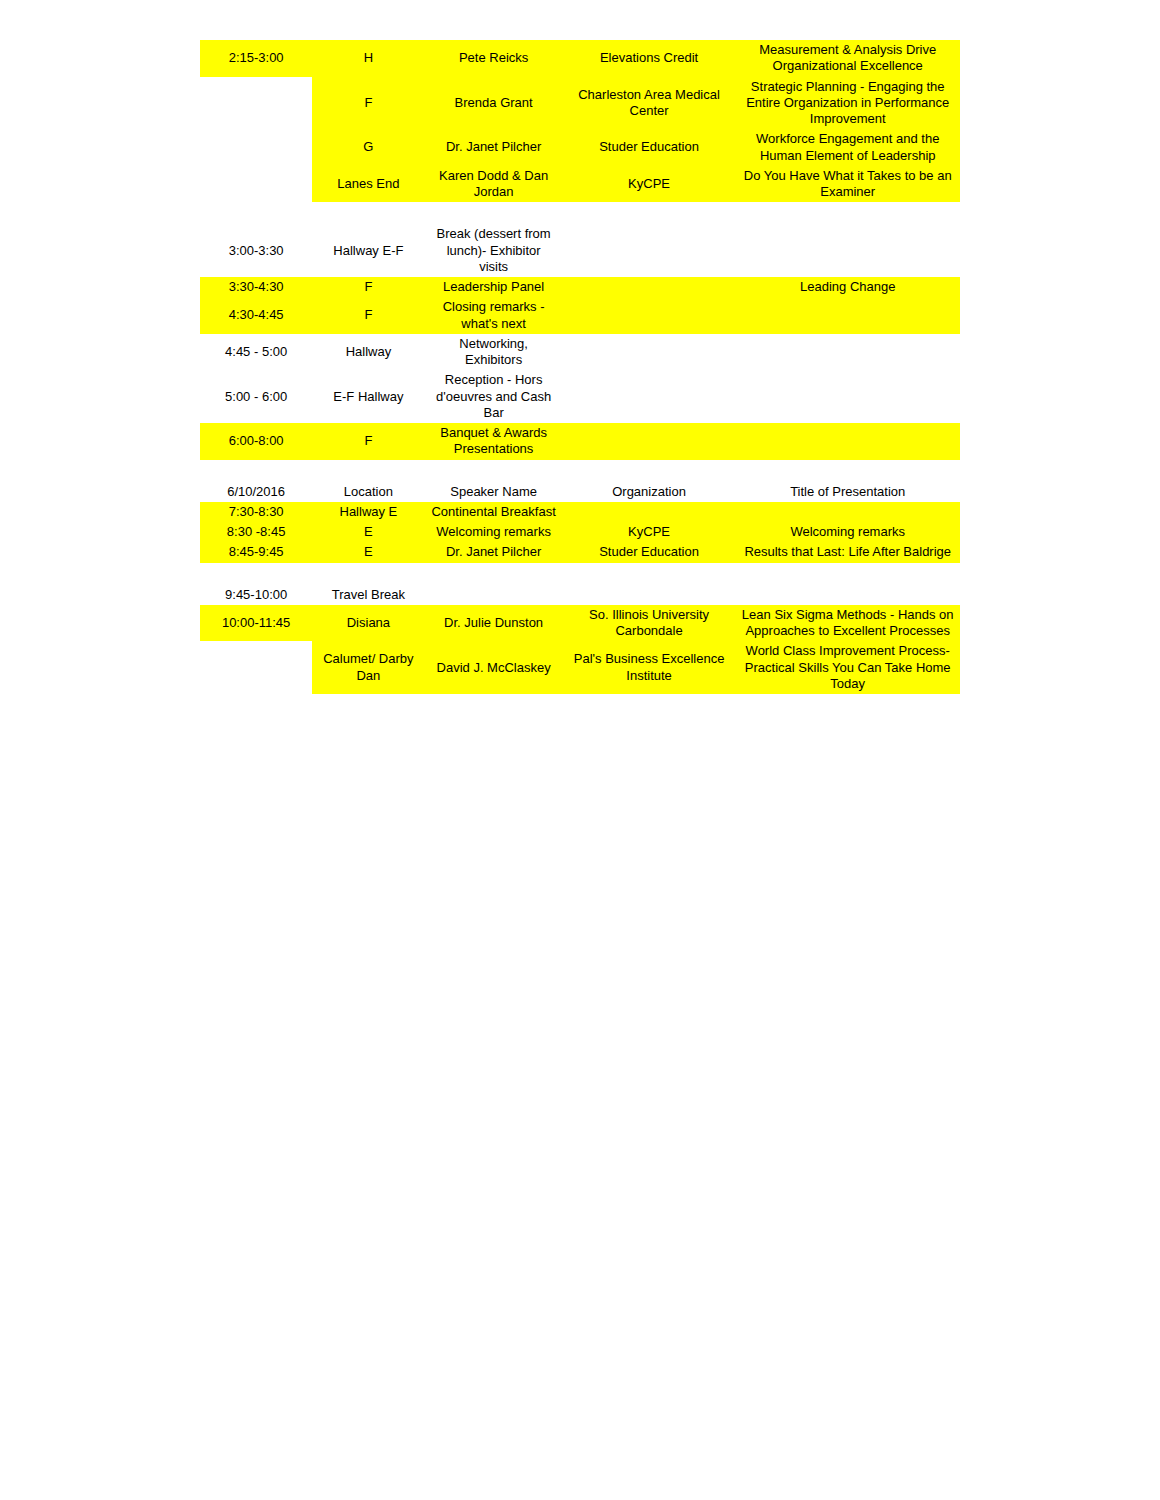| 2:15-3:00 | H | Pete Reicks | Elevations Credit | Measurement & Analysis Drive Organizational Excellence |
| | F | Brenda Grant | Charleston Area Medical Center | Strategic Planning - Engaging the Entire Organization in Performance Improvement |
| | G | Dr. Janet Pilcher | Studer Education | Workforce Engagement and the Human Element of Leadership |
| | Lanes End | Karen Dodd & Dan Jordan | KyCPE | Do You Have What it Takes to be an Examiner |
| 3:00-3:30 | Hallway E-F | Break (dessert from lunch)- Exhibitor visits | | |
| 3:30-4:30 | F | Leadership Panel | | Leading Change |
| 4:30-4:45 | F | Closing remarks - what's next | | |
| 4:45 - 5:00 | Hallway | Networking, Exhibitors | | |
| 5:00 - 6:00 | E-F Hallway | Reception - Hors d'oeuvres and Cash Bar | | |
| 6:00-8:00 | F | Banquet & Awards Presentations | | |
| 6/10/2016 | Location | Speaker Name | Organization | Title of Presentation |
| 7:30-8:30 | Hallway E | Continental Breakfast | | |
| 8:30 -8:45 | E | Welcoming remarks | KyCPE | Welcoming remarks |
| 8:45-9:45 | E | Dr. Janet Pilcher | Studer Education | Results that Last: Life After Baldrige |
| 9:45-10:00 | Travel Break | | | |
| 10:00-11:45 | Disiana | Dr. Julie Dunston | So. Illinois University Carbondale | Lean Six Sigma Methods - Hands on Approaches to Excellent Processes |
| | Calumet/ Darby Dan | David J. McClaskey | Pal's Business Excellence Institute | World Class Improvement Process-Practical Skills You Can Take Home Today |